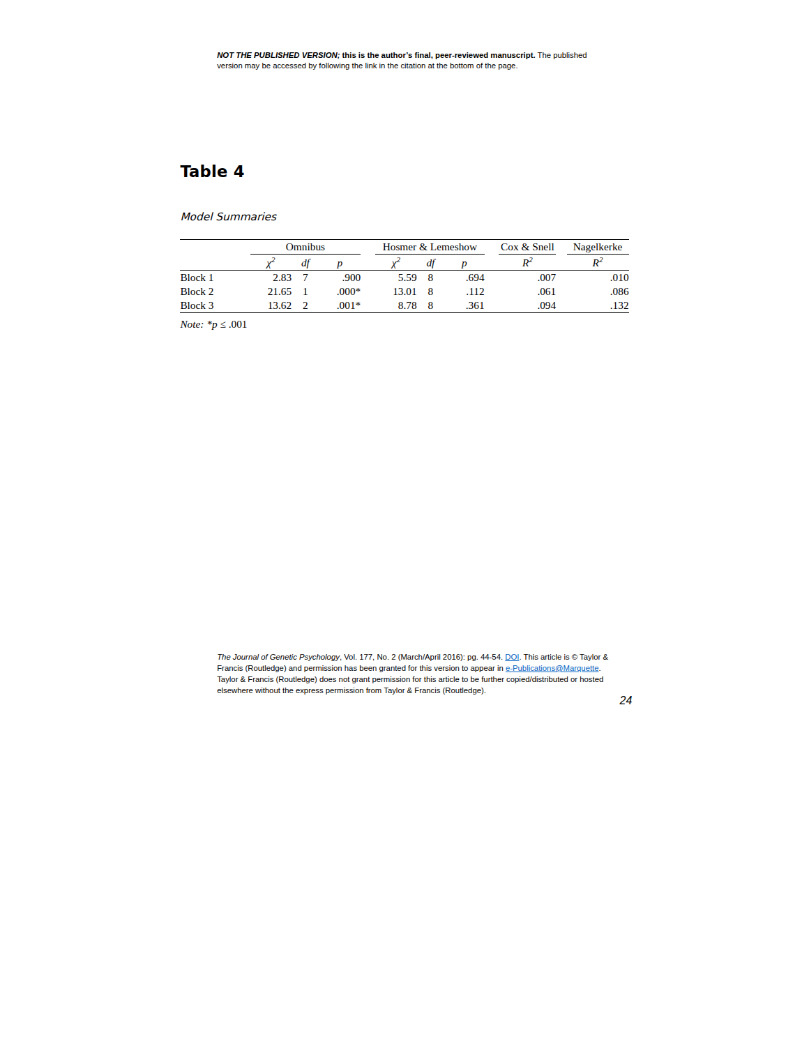NOT THE PUBLISHED VERSION; this is the author’s final, peer-reviewed manuscript. The published version may be accessed by following the link in the citation at the bottom of the page.
Table 4
Model Summaries
| | Omnibus | | Hosmer & Lemeshow | | Cox & Snell | | Nagelkerke |
| | χ 2 | df | p | | χ 2 | df | p | | R 2 | | R 2 |
| Block 1 | 2.83 | 7 | .900 | | 5.59 | 8 | .694 | | .007 | | .010 |
| Block 2 | 21.65 | 1 | .000* | | 13.01 | 8 | .112 | | .061 | | .086 |
| Block 3 | 13.62 | 2 | .001* | | 8.78 | 8 | .361 | | .094 | | .132 |
Note: *p ≤ .001
The Journal of Genetic Psychology, Vol. 177, No. 2 (March/April 2016): pg. 44-54. DOI. This article is © Taylor & Francis (Routledge) and permission has been granted for this version to appear in e-Publications@Marquette. Taylor & Francis (Routledge) does not grant permission for this article to be further copied/distributed or hosted elsewhere without the express permission from Taylor & Francis (Routledge).
24